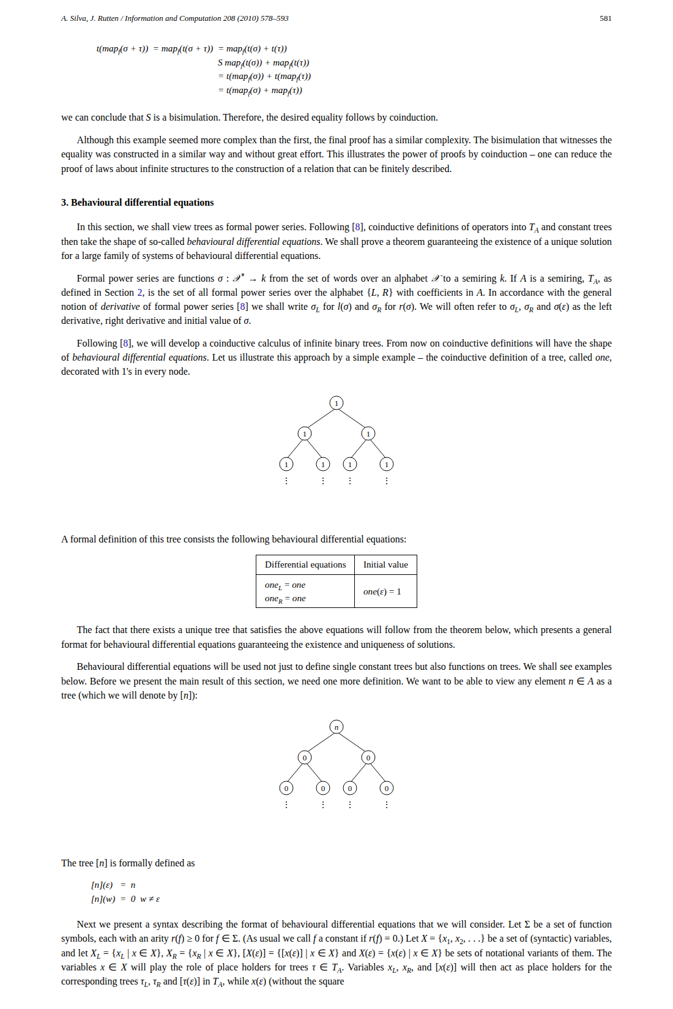A. Silva, J. Rutten / Information and Computation 208 (2010) 578–593 581
| t(map f (σ + τ)) | = map f (t(σ + τ)) | = map f (t(σ) + t(τ)) |
| | | S map f (t(σ)) + map f (t(τ)) |
| | | = t(map f (σ)) + t(map f (τ)) |
| | | = t(map f (σ) + map f (τ)) |
we can conclude that S is a bisimulation. Therefore, the desired equality follows by coinduction.
Although this example seemed more complex than the first, the final proof has a similar complexity. The bisimulation that witnesses the equality was constructed in a similar way and without great effort. This illustrates the power of proofs by coinduction – one can reduce the proof of laws about infinite structures to the construction of a relation that can be finitely described.
3. Behavioural differential equations
In this section, we shall view trees as formal power series. Following [8], coinductive definitions of operators into TA and constant trees then take the shape of so-called behavioural differential equations. We shall prove a theorem guaranteeing the existence of a unique solution for a large family of systems of behavioural differential equations.
Formal power series are functions σ : 𝒳* → k from the set of words over an alphabet 𝒳 to a semiring k. If A is a semiring, TA, as defined in Section 2, is the set of all formal power series over the alphabet {L, R} with coefficients in A. In accordance with the general notion of derivative of formal power series [8] we shall write σL for l(σ) and σR for r(σ). We will often refer to σL, σR and σ(ε) as the left derivative, right derivative and initial value of σ.
Following [8], we will develop a coinductive calculus of infinite binary trees. From now on coinductive definitions will have the shape of behavioural differential equations. Let us illustrate this approach by a simple example – the coinductive definition of a tree, called one, decorated with 1's in every node.
1 1 1 1 1 1 1 ⋮ ⋮ ⋮ ⋮
A formal definition of this tree consists the following behavioural differential equations:
| Differential equations | Initial value |
| --- | --- |
| one L = one one R = one | one ( ε ) = 1 |
The fact that there exists a unique tree that satisfies the above equations will follow from the theorem below, which presents a general format for behavioural differential equations guaranteeing the existence and uniqueness of solutions.
Behavioural differential equations will be used not just to define single constant trees but also functions on trees. We shall see examples below. Before we present the main result of this section, we need one more definition. We want to be able to view any element n ∈ A as a tree (which we will denote by [n]):
n 0 0 0 0 0 0 ⋮ ⋮ ⋮ ⋮
The tree [n] is formally defined as
| [ n ]( ε ) | = | n | |
| [ n ]( w ) | = | 0 | w ≠ ε |
Next we present a syntax describing the format of behavioural differential equations that we will consider. Let Σ be a set of function symbols, each with an arity r(f) ≥ 0 for f ∈ Σ. (As usual we call f a constant if r(f) = 0.) Let X = {x1, x2, . . .} be a set of (syntactic) variables, and let XL = {xL | x ∈ X}, XR = {xR | x ∈ X}, [X(ε)] = {[x(ε)] | x ∈ X} and X(ε) = {x(ε) | x ∈ X} be sets of notational variants of them. The variables x ∈ X will play the role of place holders for trees τ ∈ TA. Variables xL, xR, and [x(ε)] will then act as place holders for the corresponding trees τL, τR and [τ(ε)] in TA, while x(ε) (without the square